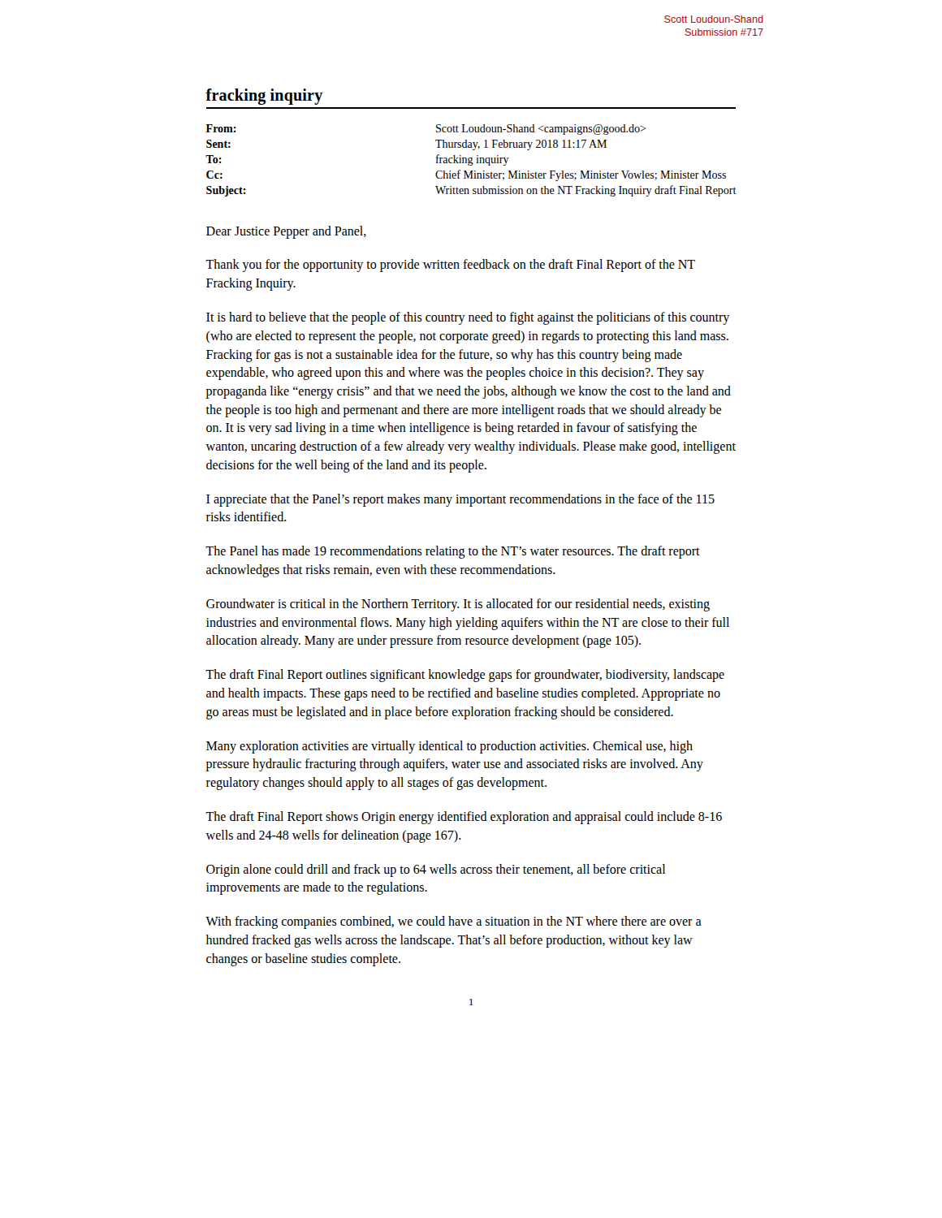Scott Loudoun-Shand
Submission #717
fracking inquiry
| From: | Scott Loudoun-Shand <campaigns@good.do> |
| Sent: | Thursday, 1 February 2018 11:17 AM |
| To: | fracking inquiry |
| Cc: | Chief Minister; Minister Fyles; Minister Vowles; Minister Moss |
| Subject: | Written submission on the NT Fracking Inquiry draft Final Report |
Dear Justice Pepper and Panel,
Thank you for the opportunity to provide written feedback on the draft Final Report of the NT Fracking Inquiry.
It is hard to believe that the people of this country need to fight against the politicians of this country (who are elected to represent the people, not corporate greed) in regards to protecting this land mass. Fracking for gas is not a sustainable idea for the future, so why has this country being made expendable, who agreed upon this and where was the peoples choice in this decision?. They say propaganda like “energy crisis” and that we need the jobs, although we know the cost to the land and the people is too high and permenant and there are more intelligent roads that we should already be on. It is very sad living in a time when intelligence is being retarded in favour of satisfying the wanton, uncaring destruction of a few already very wealthy individuals. Please make good, intelligent decisions for the well being of the land and its people.
I appreciate that the Panel’s report makes many important recommendations in the face of the 115 risks identified.
The Panel has made 19 recommendations relating to the NT’s water resources. The draft report acknowledges that risks remain, even with these recommendations.
Groundwater is critical in the Northern Territory. It is allocated for our residential needs, existing industries and environmental flows. Many high yielding aquifers within the NT are close to their full allocation already. Many are under pressure from resource development (page 105).
The draft Final Report outlines significant knowledge gaps for groundwater, biodiversity, landscape and health impacts. These gaps need to be rectified and baseline studies completed. Appropriate no go areas must be legislated and in place before exploration fracking should be considered.
Many exploration activities are virtually identical to production activities. Chemical use, high pressure hydraulic fracturing through aquifers, water use and associated risks are involved. Any regulatory changes should apply to all stages of gas development.
The draft Final Report shows Origin energy identified exploration and appraisal could include 8-16 wells and 24-48 wells for delineation (page 167).
Origin alone could drill and frack up to 64 wells across their tenement, all before critical improvements are made to the regulations.
With fracking companies combined, we could have a situation in the NT where there are over a hundred fracked gas wells across the landscape. That’s all before production, without key law changes or baseline studies complete.
1